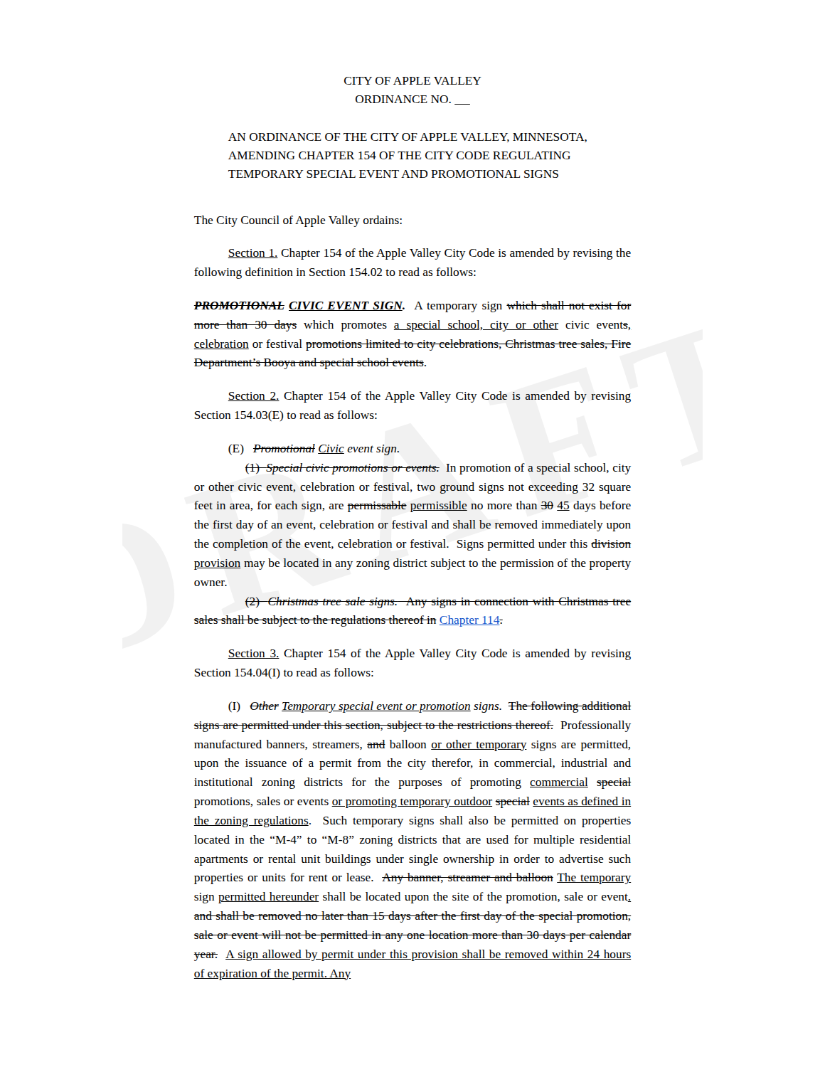DRAFT
CITY OF APPLE VALLEY
ORDINANCE NO.
AN ORDINANCE OF THE CITY OF APPLE VALLEY, MINNESOTA, AMENDING CHAPTER 154 OF THE CITY CODE REGULATING TEMPORARY SPECIAL EVENT AND PROMOTIONAL SIGNS
The City Council of Apple Valley ordains:
Section 1. Chapter 154 of the Apple Valley City Code is amended by revising the following definition in Section 154.02 to read as follows:
PROMOTIONAL CIVIC EVENT SIGN. A temporary sign which shall not exist for more than 30 days which promotes a special school, city or other civic events, celebration or festival promotions limited to city celebrations, Christmas tree sales, Fire Department’s Booya and special school events.
Section 2. Chapter 154 of the Apple Valley City Code is amended by revising Section 154.03(E) to read as follows:
(E) Promotional Civic event sign.
(1) Special civic promotions or events. In promotion of a special school, city or other civic event, celebration or festival, two ground signs not exceeding 32 square feet in area, for each sign, are permissable permissible no more than 30 45 days before the first day of an event, celebration or festival and shall be removed immediately upon the completion of the event, celebration or festival. Signs permitted under this division provision may be located in any zoning district subject to the permission of the property owner.
(2) Christmas tree sale signs. Any signs in connection with Christmas tree sales shall be subject to the regulations thereof in Chapter 114.
Section 3. Chapter 154 of the Apple Valley City Code is amended by revising Section 154.04(I) to read as follows:
(I) Other Temporary special event or promotion signs. The following additional signs are permitted under this section, subject to the restrictions thereof. Professionally manufactured banners, streamers, and balloon or other temporary signs are permitted, upon the issuance of a permit from the city therefor, in commercial, industrial and institutional zoning districts for the purposes of promoting commercial special promotions, sales or events or promoting temporary outdoor special events as defined in the zoning regulations. Such temporary signs shall also be permitted on properties located in the “M-4” to “M-8” zoning districts that are used for multiple residential apartments or rental unit buildings under single ownership in order to advertise such properties or units for rent or lease. Any banner, streamer and balloon The temporary sign permitted hereunder shall be located upon the site of the promotion, sale or event. and shall be removed no later than 15 days after the first day of the special promotion, sale or event will not be permitted in any one location more than 30 days per calendar year. A sign allowed by permit under this provision shall be removed within 24 hours of expiration of the permit. Any